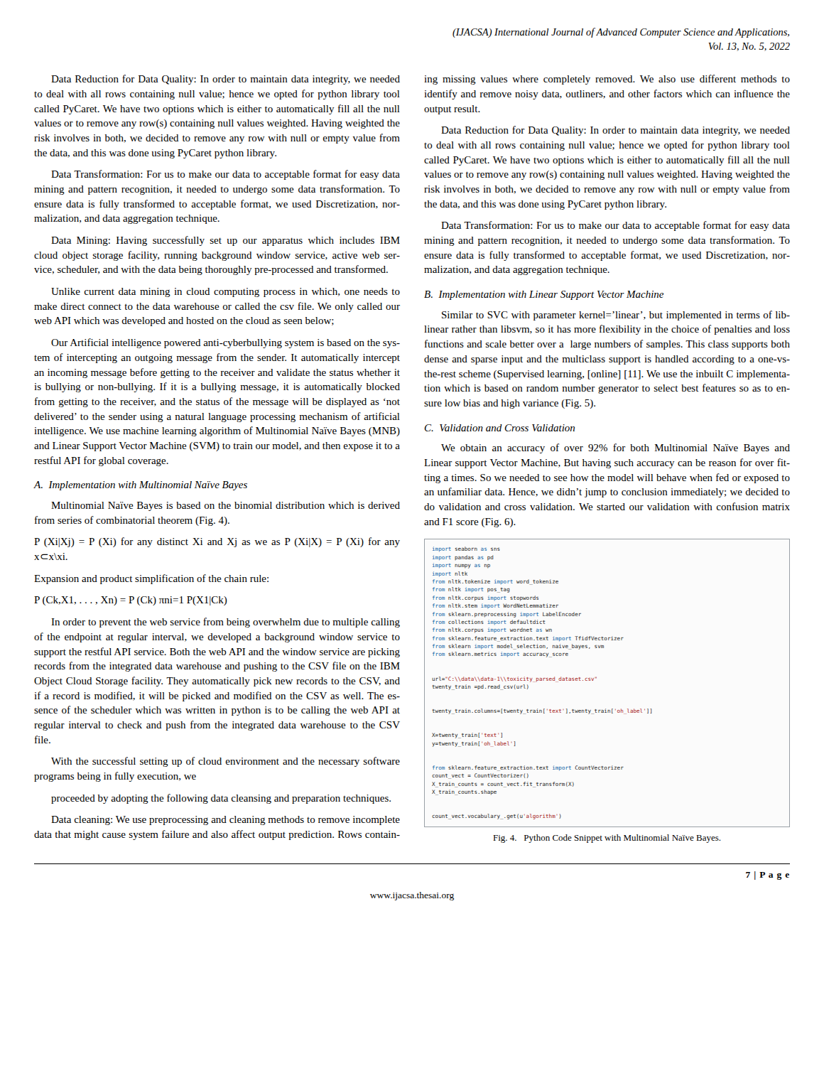(IJACSA) International Journal of Advanced Computer Science and Applications,
Vol. 13, No. 5, 2022
Data Reduction for Data Quality: In order to maintain data integrity, we needed to deal with all rows containing null value; hence we opted for python library tool called PyCaret. We have two options which is either to automatically fill all the null values or to remove any row(s) containing null values weighted. Having weighted the risk involves in both, we decided to remove any row with null or empty value from the data, and this was done using PyCaret python library.
Data Transformation: For us to make our data to acceptable format for easy data mining and pattern recognition, it needed to undergo some data transformation. To ensure data is fully transformed to acceptable format, we used Discretization, normalization, and data aggregation technique.
Data Mining: Having successfully set up our apparatus which includes IBM cloud object storage facility, running background window service, active web service, scheduler, and with the data being thoroughly pre-processed and transformed.
Unlike current data mining in cloud computing process in which, one needs to make direct connect to the data warehouse or called the csv file. We only called our web API which was developed and hosted on the cloud as seen below;
Our Artificial intelligence powered anti-cyberbullying system is based on the system of intercepting an outgoing message from the sender. It automatically intercept an incoming message before getting to the receiver and validate the status whether it is bullying or non-bullying. If it is a bullying message, it is automatically blocked from getting to the receiver, and the status of the message will be displayed as ‘not delivered’ to the sender using a natural language processing mechanism of artificial intelligence. We use machine learning algorithm of Multinomial Naïve Bayes (MNB) and Linear Support Vector Machine (SVM) to train our model, and then expose it to a restful API for global coverage.
A. Implementation with Multinomial Naïve Bayes
Multinomial Naïve Bayes is based on the binomial distribution which is derived from series of combinatorial theorem (Fig. 4).
P (Xi|Xj) = P (Xi) for any distinct Xi and Xj as we as P (Xi|X) = P (Xi) for any x⊂x\xi.
Expansion and product simplification of the chain rule:
P (Ck,X1, . . . , Xn) = P (Ck) πni=1 P(X1|Ck)
In order to prevent the web service from being overwhelm due to multiple calling of the endpoint at regular interval, we developed a background window service to support the restful API service. Both the web API and the window service are picking records from the integrated data warehouse and pushing to the CSV file on the IBM Object Cloud Storage facility. They automatically pick new records to the CSV, and if a record is modified, it will be picked and modified on the CSV as well. The essence of the scheduler which was written in python is to be calling the web API at regular interval to check and push from the integrated data warehouse to the CSV file.
With the successful setting up of cloud environment and the necessary software programs being in fully execution, we
proceeded by adopting the following data cleansing and preparation techniques.
Data cleaning: We use preprocessing and cleaning methods to remove incomplete data that might cause system failure and also affect output prediction. Rows contain- ing missing values where completely removed. We also use different methods to identify and remove noisy data, outliners, and other factors which can influence the output result.
Data Reduction for Data Quality: In order to maintain data integrity, we needed to deal with all rows containing null value; hence we opted for python library tool called PyCaret. We have two options which is either to automatically fill all the null values or to remove any row(s) containing null values weighted. Having weighted the risk involves in both, we decided to remove any row with null or empty value from the data, and this was done using PyCaret python library.
Data Transformation: For us to make our data to acceptable format for easy data mining and pattern recognition, it needed to undergo some data transformation. To ensure data is fully transformed to acceptable format, we used Discretization, normalization, and data aggregation technique.
B. Implementation with Linear Support Vector Machine
Similar to SVC with parameter kernel=’linear’, but implemented in terms of liblinear rather than libsvm, so it has more flexibility in the choice of penalties and loss functions and scale better over a large numbers of samples. This class supports both dense and sparse input and the multiclass support is handled according to a one-vs-the-rest scheme (Supervised learning, [online] [11]. We use the inbuilt C implementation which is based on random number generator to select best features so as to ensure low bias and high variance (Fig. 5).
C. Validation and Cross Validation
We obtain an accuracy of over 92% for both Multinomial Naïve Bayes and Linear support Vector Machine, But having such accuracy can be reason for over fitting a times. So we needed to see how the model will behave when fed or exposed to an unfamiliar data. Hence, we didn’t jump to conclusion immediately; we decided to do validation and cross validation. We started our validation with confusion matrix and F1 score (Fig. 6).
import seaborn as sns import pandas as pd import numpy as np import nltk from nltk.tokenize import word_tokenize from nltk import pos_tag from nltk.corpus import stopwords from nltk.stem import WordNetLemmatizer from sklearn.preprocessing import LabelEncoder from collections import defaultdict from nltk.corpus import wordnet as wn from sklearn.feature_extraction.text import TfidfVectorizer from sklearn import model_selection, naive_bayes, svm from sklearn.metrics import accuracy_score url="C:\\data\\data-1\\toxicity_parsed_dataset.csv" twenty_train =pd.read_csv(url) twenty_train.columns=[twenty_train['text'],twenty_train['oh_label']] X=twenty_train['text'] y=twenty_train['oh_label'] from sklearn.feature_extraction.text import CountVectorizer count_vect = CountVectorizer() X_train_counts = count_vect.fit_transform(X) X_train_counts.shape count_vect.vocabulary_.get(u'algorithm')
Fig. 4. Python Code Snippet with Multinomial Naïve Bayes.
7 | P a g e
www.ijacsa.thesai.org